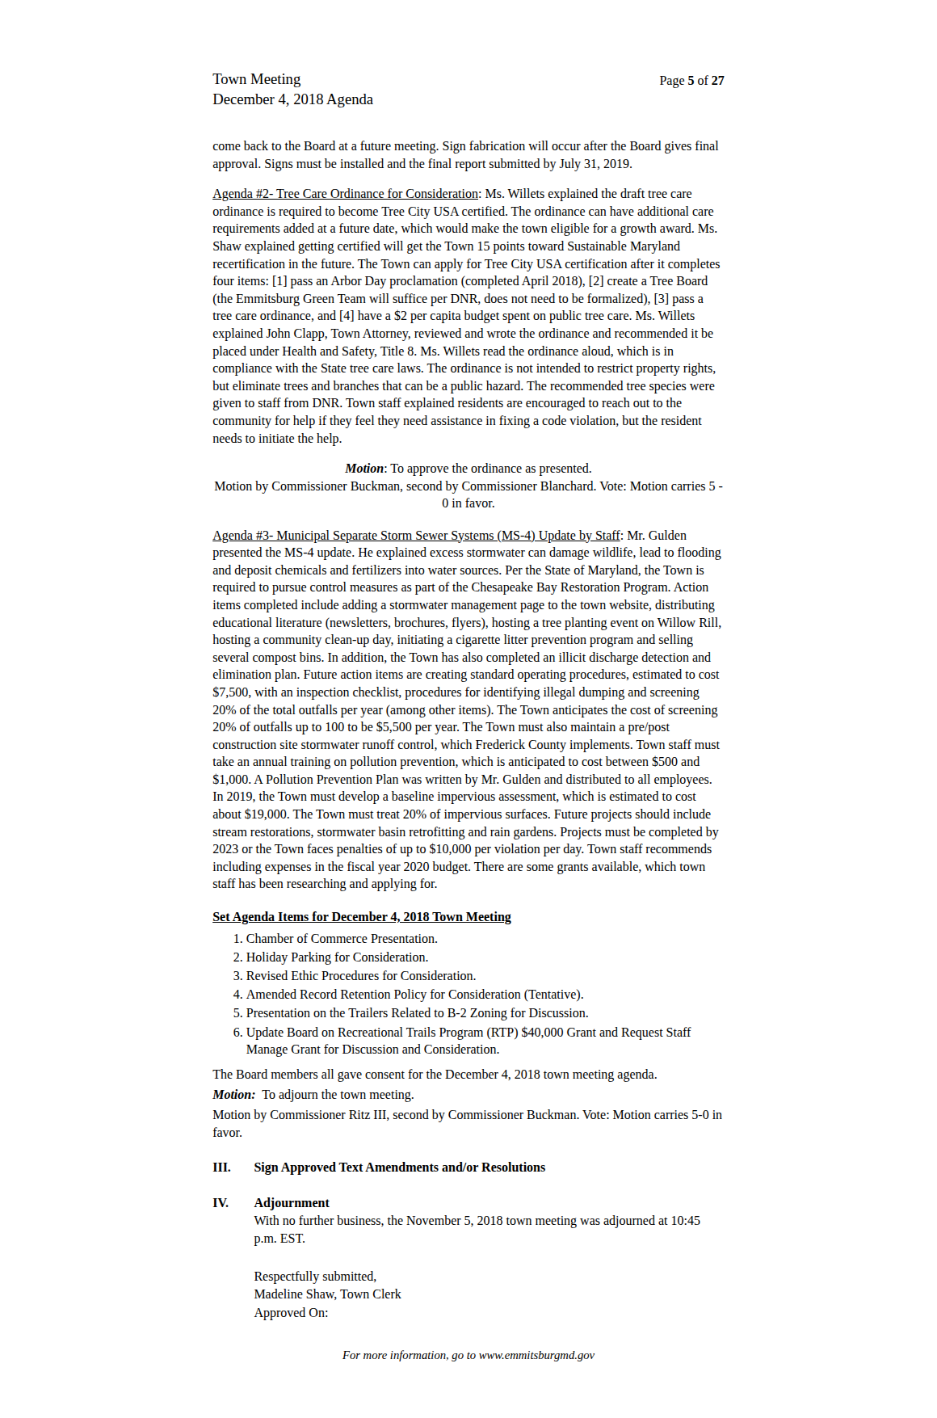Town Meeting
December 4, 2018 Agenda
Page 5 of 27
come back to the Board at a future meeting. Sign fabrication will occur after the Board gives final approval. Signs must be installed and the final report submitted by July 31, 2019.
Agenda #2- Tree Care Ordinance for Consideration: Ms. Willets explained the draft tree care ordinance is required to become Tree City USA certified. The ordinance can have additional care requirements added at a future date, which would make the town eligible for a growth award. Ms. Shaw explained getting certified will get the Town 15 points toward Sustainable Maryland recertification in the future. The Town can apply for Tree City USA certification after it completes four items: [1] pass an Arbor Day proclamation (completed April 2018), [2] create a Tree Board (the Emmitsburg Green Team will suffice per DNR, does not need to be formalized), [3] pass a tree care ordinance, and [4] have a $2 per capita budget spent on public tree care. Ms. Willets explained John Clapp, Town Attorney, reviewed and wrote the ordinance and recommended it be placed under Health and Safety, Title 8. Ms. Willets read the ordinance aloud, which is in compliance with the State tree care laws. The ordinance is not intended to restrict property rights, but eliminate trees and branches that can be a public hazard. The recommended tree species were given to staff from DNR. Town staff explained residents are encouraged to reach out to the community for help if they feel they need assistance in fixing a code violation, but the resident needs to initiate the help.
Motion: To approve the ordinance as presented.
Motion by Commissioner Buckman, second by Commissioner Blanchard. Vote: Motion carries 5 - 0 in favor.
Agenda #3- Municipal Separate Storm Sewer Systems (MS-4) Update by Staff: Mr. Gulden presented the MS-4 update. He explained excess stormwater can damage wildlife, lead to flooding and deposit chemicals and fertilizers into water sources. Per the State of Maryland, the Town is required to pursue control measures as part of the Chesapeake Bay Restoration Program. Action items completed include adding a stormwater management page to the town website, distributing educational literature (newsletters, brochures, flyers), hosting a tree planting event on Willow Rill, hosting a community clean-up day, initiating a cigarette litter prevention program and selling several compost bins. In addition, the Town has also completed an illicit discharge detection and elimination plan. Future action items are creating standard operating procedures, estimated to cost $7,500, with an inspection checklist, procedures for identifying illegal dumping and screening 20% of the total outfalls per year (among other items). The Town anticipates the cost of screening 20% of outfalls up to 100 to be $5,500 per year. The Town must also maintain a pre/post construction site stormwater runoff control, which Frederick County implements. Town staff must take an annual training on pollution prevention, which is anticipated to cost between $500 and $1,000. A Pollution Prevention Plan was written by Mr. Gulden and distributed to all employees. In 2019, the Town must develop a baseline impervious assessment, which is estimated to cost about $19,000. The Town must treat 20% of impervious surfaces. Future projects should include stream restorations, stormwater basin retrofitting and rain gardens. Projects must be completed by 2023 or the Town faces penalties of up to $10,000 per violation per day. Town staff recommends including expenses in the fiscal year 2020 budget. There are some grants available, which town staff has been researching and applying for.
Set Agenda Items for December 4, 2018 Town Meeting
Chamber of Commerce Presentation.
Holiday Parking for Consideration.
Revised Ethic Procedures for Consideration.
Amended Record Retention Policy for Consideration (Tentative).
Presentation on the Trailers Related to B-2 Zoning for Discussion.
Update Board on Recreational Trails Program (RTP) $40,000 Grant and Request Staff Manage Grant for Discussion and Consideration.
The Board members all gave consent for the December 4, 2018 town meeting agenda.
Motion: To adjourn the town meeting.
Motion by Commissioner Ritz III, second by Commissioner Buckman. Vote: Motion carries 5-0 in favor.
III.
Sign Approved Text Amendments and/or Resolutions
IV.
Adjournment
With no further business, the November 5, 2018 town meeting was adjourned at 10:45 p.m. EST.
Respectfully submitted,
Madeline Shaw, Town Clerk
Approved On:
For more information, go to www.emmitsburgmd.gov